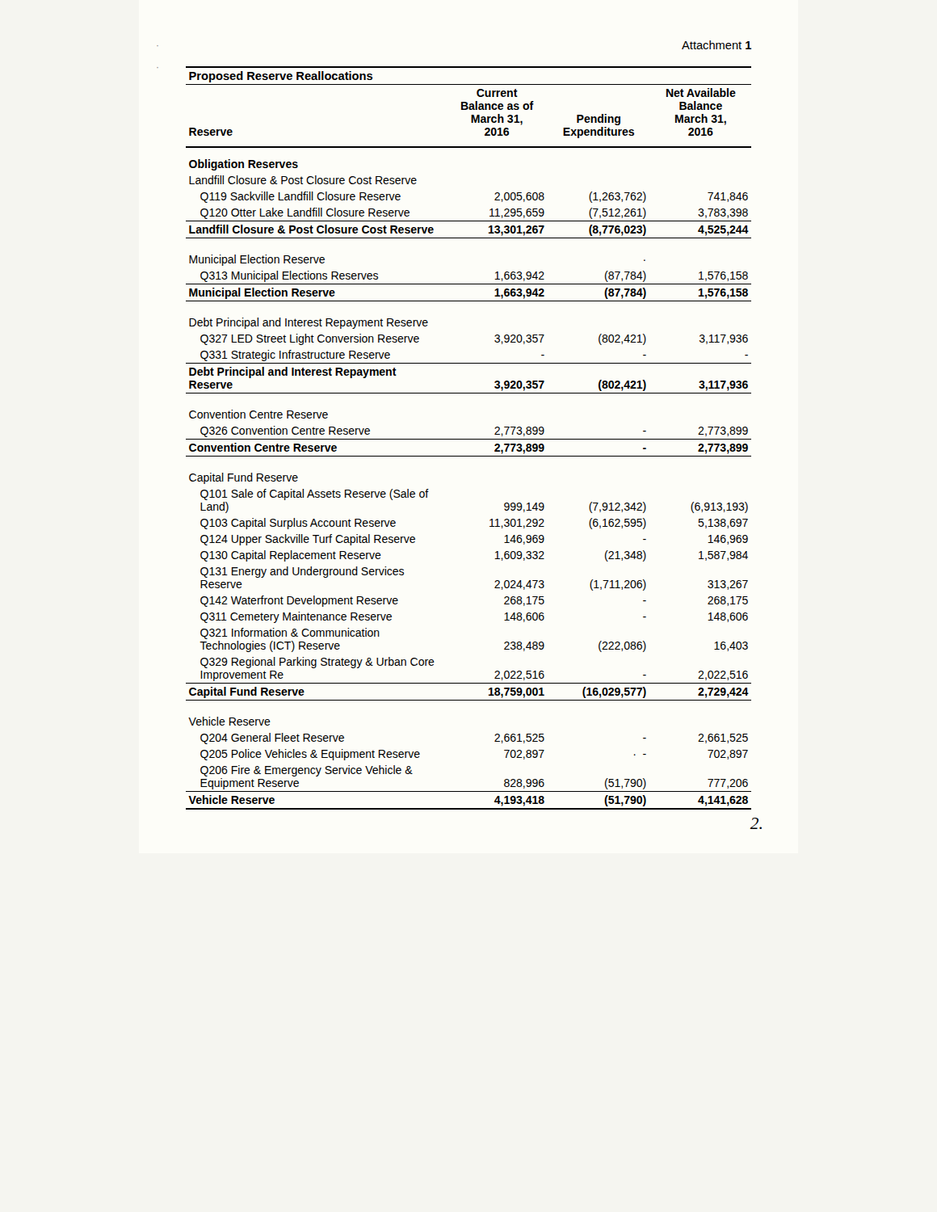·
·
Attachment 1
| Proposed Reserve Reallocations |
| Reserve | Current Balance as of March 31, 2016 | Pending Expenditures | Net Available Balance March 31, 2016 |
| Obligation Reserves | | | |
| Landfill Closure & Post Closure Cost Reserve | | | |
| Q119 Sackville Landfill Closure Reserve | 2,005,608 | (1,263,762) | 741,846 |
| Q120 Otter Lake Landfill Closure Reserve | 11,295,659 | (7,512,261) | 3,783,398 |
| Landfill Closure & Post Closure Cost Reserve | 13,301,267 | (8,776,023) | 4,525,244 |
| Municipal Election Reserve | | · | |
| Q313 Municipal Elections Reserves | 1,663,942 | (87,784) | 1,576,158 |
| Municipal Election Reserve | 1,663,942 | (87,784) | 1,576,158 |
| Debt Principal and Interest Repayment Reserve | | | |
| Q327 LED Street Light Conversion Reserve | 3,920,357 | (802,421) | 3,117,936 |
| Q331 Strategic Infrastructure Reserve | - | - | - |
| Debt Principal and Interest Repayment Reserve | 3,920,357 | (802,421) | 3,117,936 |
| Convention Centre Reserve | | | |
| Q326 Convention Centre Reserve | 2,773,899 | - | 2,773,899 |
| Convention Centre Reserve | 2,773,899 | - | 2,773,899 |
| Capital Fund Reserve | | | |
| Q101 Sale of Capital Assets Reserve (Sale of Land) | 999,149 | (7,912,342) | (6,913,193) |
| Q103 Capital Surplus Account Reserve | 11,301,292 | (6,162,595) | 5,138,697 |
| Q124 Upper Sackville Turf Capital Reserve | 146,969 | - | 146,969 |
| Q130 Capital Replacement Reserve | 1,609,332 | (21,348) | 1,587,984 |
| Q131 Energy and Underground Services Reserve | 2,024,473 | (1,711,206) | 313,267 |
| Q142 Waterfront Development Reserve | 268,175 | - | 268,175 |
| Q311 Cemetery Maintenance Reserve | 148,606 | - | 148,606 |
| Q321 Information & Communication Technologies (ICT) Reserve | 238,489 | (222,086) | 16,403 |
| Q329 Regional Parking Strategy & Urban Core Improvement Re | 2,022,516 | - | 2,022,516 |
| Capital Fund Reserve | 18,759,001 | (16,029,577) | 2,729,424 |
| Vehicle Reserve | | | |
| Q204 General Fleet Reserve | 2,661,525 | - | 2,661,525 |
| Q205 Police Vehicles & Equipment Reserve | 702,897 | · - | 702,897 |
| Q206 Fire & Emergency Service Vehicle & Equipment Reserve | 828,996 | (51,790) | 777,206 |
| Vehicle Reserve | 4,193,418 | (51,790) | 4,141,628 |
2.